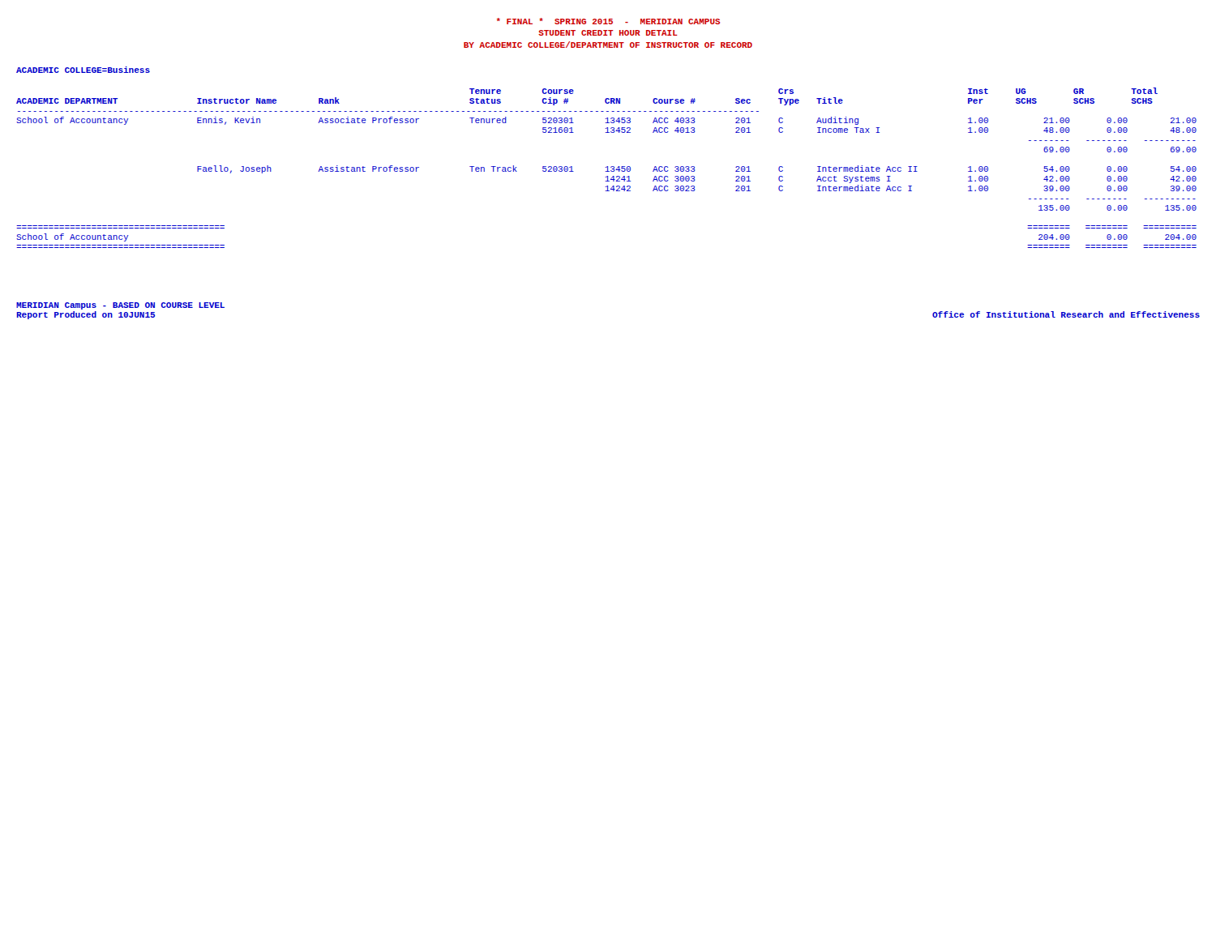* FINAL * SPRING 2015 - MERIDIAN CAMPUS
STUDENT CREDIT HOUR DETAIL
BY ACADEMIC COLLEGE/DEPARTMENT OF INSTRUCTOR OF RECORD
ACADEMIC COLLEGE=Business
| | | | Tenure | Course | | | | Crs | | Inst | UG | GR | Total |
| --- | --- | --- | --- | --- | --- | --- | --- | --- | --- | --- | --- | --- | --- |
| ACADEMIC DEPARTMENT | Instructor Name | Rank | Status | Cip # | CRN | Course # | Sec | Type | Title | Per | SCHS | SCHS | SCHS |
| ------------------------------------------------------------------------------------------------------------------------------------------- |
| School of Accountancy | Ennis, Kevin | Associate Professor | Tenured | 520301 | 13453 | ACC 4033 | 201 | C | Auditing | 1.00 | 21.00 | 0.00 | 21.00 |
| | | | | 521601 | 13452 | ACC 4013 | 201 | C | Income Tax I | 1.00 | 48.00 | 0.00 | 48.00 |
| | -------- | -------- | ---------- |
| | 69.00 | 0.00 | 69.00 |
| | Faello, Joseph | Assistant Professor | Ten Track | 520301 | 13450 | ACC 3033 | 201 | C | Intermediate Acc II | 1.00 | 54.00 | 0.00 | 54.00 |
| | | | | | 14241 | ACC 3003 | 201 | C | Acct Systems I | 1.00 | 42.00 | 0.00 | 42.00 |
| | | | | | 14242 | ACC 3023 | 201 | C | Intermediate Acc I | 1.00 | 39.00 | 0.00 | 39.00 |
| | -------- | -------- | ---------- |
| | 135.00 | 0.00 | 135.00 |
| ======================================= | ======== | ======== | ========== |
| School of Accountancy | 204.00 | 0.00 | 204.00 |
| ======================================= | ======== | ======== | ========== |
MERIDIAN Campus - BASED ON COURSE LEVEL
Report Produced on 10JUN15
Office of Institutional Research and Effectiveness